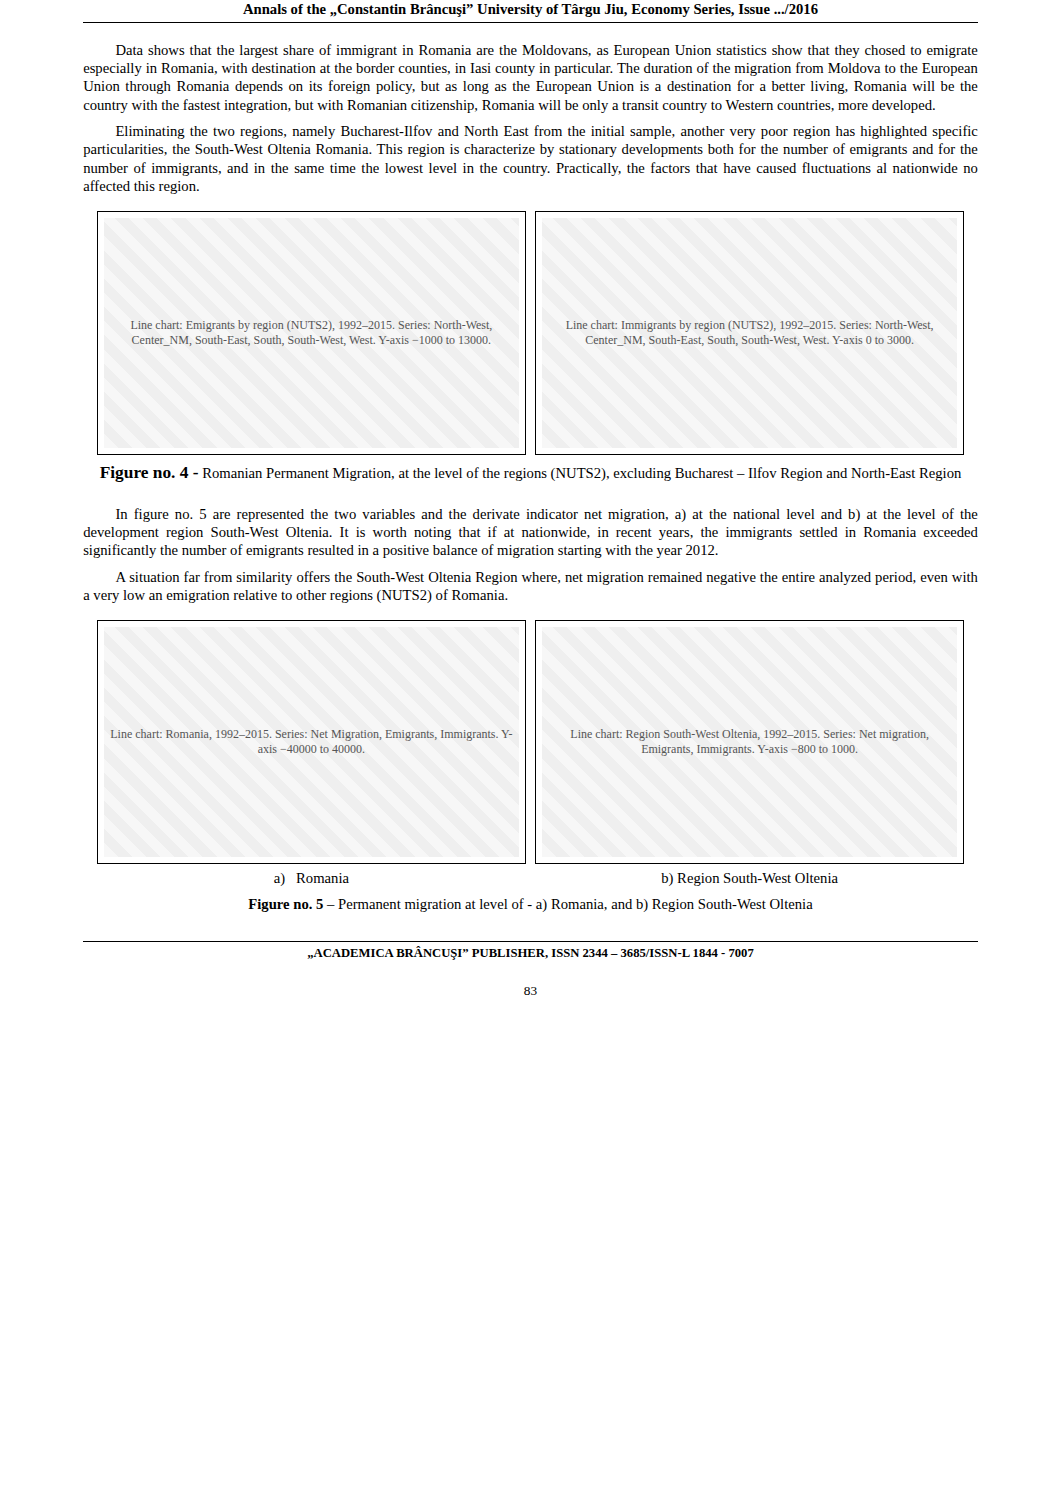Annals of the „Constantin Brâncuşi” University of Târgu Jiu, Economy Series, Issue .../2016
Data shows that the largest share of immigrant in Romania are the Moldovans, as European Union statistics show that they chosed to emigrate especially in Romania, with destination at the border counties, in Iasi county in particular. The duration of the migration from Moldova to the European Union through Romania depends on its foreign policy, but as long as the European Union is a destination for a better living, Romania will be the country with the fastest integration, but with Romanian citizenship, Romania will be only a transit country to Western countries, more developed.
Eliminating the two regions, namely Bucharest-Ilfov and North East from the initial sample, another very poor region has highlighted specific particularities, the South-West Oltenia Romania. This region is characterize by stationary developments both for the number of emigrants and for the number of immigrants, and in the same time the lowest level in the country. Practically, the factors that have caused fluctuations al nationwide no affected this region.
Line chart: Emigrants by region (NUTS2), 1992–2015. Series: North-West, Center_NM, South-East, South, South-West, West. Y-axis −1000 to 13000.
Line chart: Immigrants by region (NUTS2), 1992–2015. Series: North-West, Center_NM, South-East, South, South-West, West. Y-axis 0 to 3000.
Figure no. 4 - Romanian Permanent Migration, at the level of the regions (NUTS2), excluding Bucharest – Ilfov Region and North-East Region
In figure no. 5 are represented the two variables and the derivate indicator net migration, a) at the national level and b) at the level of the development region South-West Oltenia. It is worth noting that if at nationwide, in recent years, the immigrants settled in Romania exceeded significantly the number of emigrants resulted in a positive balance of migration starting with the year 2012.
A situation far from similarity offers the South-West Oltenia Region where, net migration remained negative the entire analyzed period, even with a very low an emigration relative to other regions (NUTS2) of Romania.
Line chart: Romania, 1992–2015. Series: Net Migration, Emigrants, Immigrants. Y-axis −40000 to 40000.
Line chart: Region South-West Oltenia, 1992–2015. Series: Net migration, Emigrants, Immigrants. Y-axis −800 to 1000.
a) Romania
b) Region South-West Oltenia
Figure no. 5 – Permanent migration at level of - a) Romania, and b) Region South-West Oltenia
„ACADEMICA BRÂNCUŞI” PUBLISHER, ISSN 2344 – 3685/ISSN-L 1844 - 7007
83